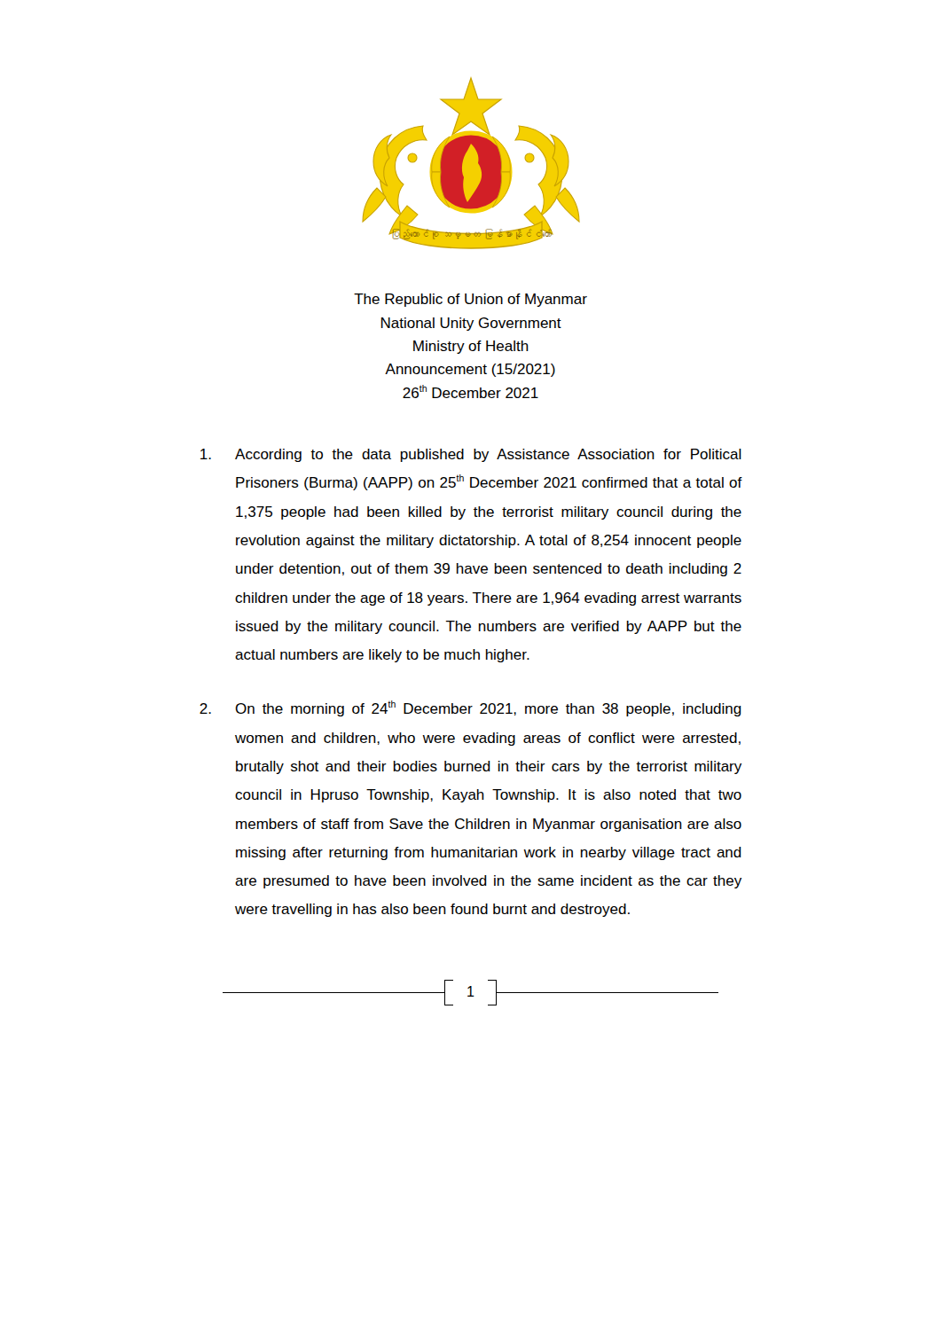State emblem of Myanmar ပြည်ထောင်စု သမ္မတ မြန်မာနိုင်ငံတော်
The Republic of Union of Myanmar
National Unity Government
Ministry of Health
Announcement (15/2021)
26th December 2021
According to the data published by Assistance Association for Political Prisoners (Burma) (AAPP) on 25th December 2021 confirmed that a total of 1,375 people had been killed by the terrorist military council during the revolution against the military dictatorship. A total of 8,254 innocent people under detention, out of them 39 have been sentenced to death including 2 children under the age of 18 years. There are 1,964 evading arrest warrants issued by the military council. The numbers are verified by AAPP but the actual numbers are likely to be much higher.
On the morning of 24th December 2021, more than 38 people, including women and children, who were evading areas of conflict were arrested, brutally shot and their bodies burned in their cars by the terrorist military council in Hpruso Township, Kayah Township. It is also noted that two members of staff from Save the Children in Myanmar organisation are also missing after returning from humanitarian work in nearby village tract and are presumed to have been involved in the same incident as the car they were travelling in has also been found burnt and destroyed.
1